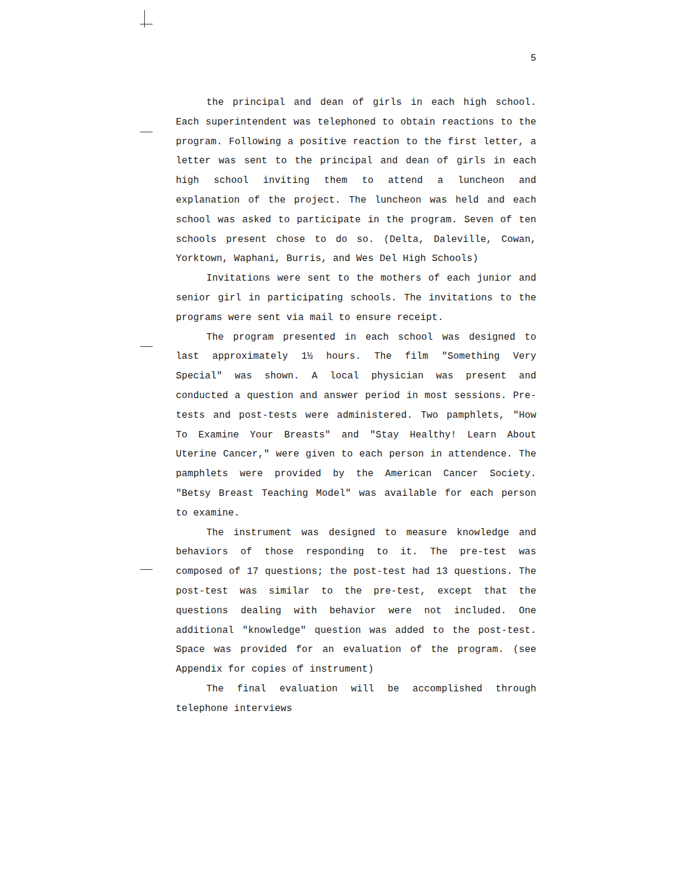5
the principal and dean of girls in each high school. Each superintendent was telephoned to obtain reactions to the program. Following a positive reaction to the first letter, a letter was sent to the principal and dean of girls in each high school inviting them to attend a luncheon and explanation of the project. The luncheon was held and each school was asked to participate in the program. Seven of ten schools present chose to do so. (Delta, Daleville, Cowan, Yorktown, Waphani, Burris, and Wes Del High Schools)
Invitations were sent to the mothers of each junior and senior girl in participating schools. The invitations to the programs were sent via mail to ensure receipt.
The program presented in each school was designed to last approximately 1½ hours. The film "Something Very Special" was shown. A local physician was present and conducted a question and answer period in most sessions. Pre-tests and post-tests were administered. Two pamphlets, "How To Examine Your Breasts" and "Stay Healthy! Learn About Uterine Cancer," were given to each person in attendence. The pamphlets were provided by the American Cancer Society. "Betsy Breast Teaching Model" was available for each person to examine.
The instrument was designed to measure knowledge and behaviors of those responding to it. The pre-test was composed of 17 questions; the post-test had 13 questions. The post-test was similar to the pre-test, except that the questions dealing with behavior were not included. One additional "knowledge" question was added to the post-test. Space was provided for an evaluation of the program. (see Appendix for copies of instrument)
The final evaluation will be accomplished through telephone interviews